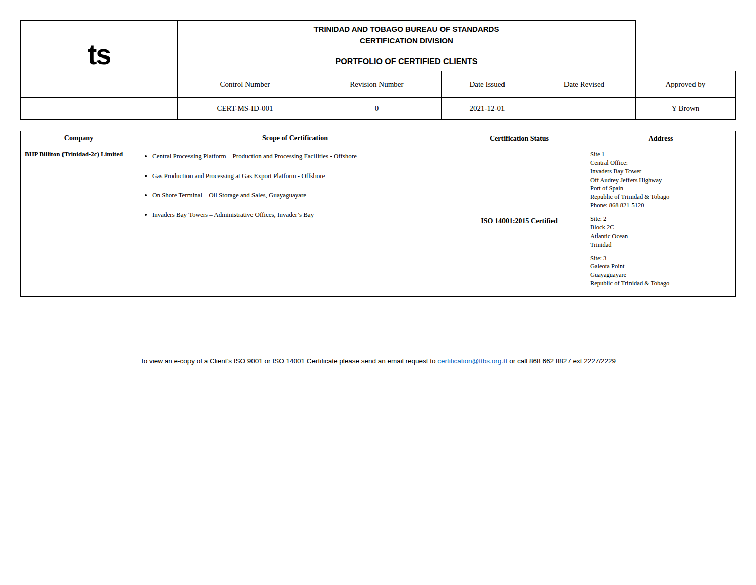| t s logo | TRINIDAD AND TOBAGO BUREAU OF STANDARDS CERTIFICATION DIVISION PORTFOLIO OF CERTIFIED CLIENTS |
| Control Number | Revision Number | Date Issued | Date Revised | Approved by |
| | CERT-MS-ID-001 | 0 | 2021-12-01 | | Y Brown |
| Company | Scope of Certification | Certification Status | Address |
| --- | --- | --- | --- |
| BHP Billiton (Trinidad-2c) Limited | Central Processing Platform – Production and Processing Facilities - Offshore Gas Production and Processing at Gas Export Platform - Offshore On Shore Terminal – Oil Storage and Sales, Guayaguayare Invaders Bay Towers – Administrative Offices, Invader’s Bay | ISO 14001:2015 Certified | Site 1 Central Office: Invaders Bay Tower Off Audrey Jeffers Highway Port of Spain Republic of Trinidad & Tobago Phone: 868 821 5120 Site: 2 Block 2C Atlantic Ocean Trinidad Site: 3 Galeota Point Guayaguayare Republic of Trinidad & Tobago |
To view an e-copy of a Client’s ISO 9001 or ISO 14001 Certificate please send an email request to certification@ttbs.org.tt or call 868 662 8827 ext 2227/2229